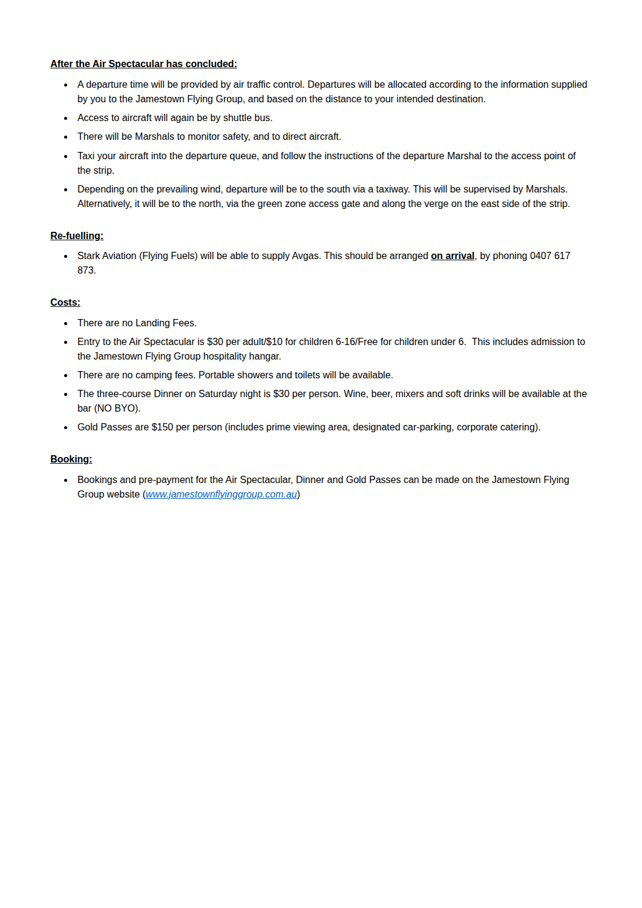After the Air Spectacular has concluded:
A departure time will be provided by air traffic control. Departures will be allocated according to the information supplied by you to the Jamestown Flying Group, and based on the distance to your intended destination.
Access to aircraft will again be by shuttle bus.
There will be Marshals to monitor safety, and to direct aircraft.
Taxi your aircraft into the departure queue, and follow the instructions of the departure Marshal to the access point of the strip.
Depending on the prevailing wind, departure will be to the south via a taxiway. This will be supervised by Marshals. Alternatively, it will be to the north, via the green zone access gate and along the verge on the east side of the strip.
Re-fuelling:
Stark Aviation (Flying Fuels) will be able to supply Avgas. This should be arranged on arrival, by phoning 0407 617 873.
Costs:
There are no Landing Fees.
Entry to the Air Spectacular is $30 per adult/$10 for children 6-16/Free for children under 6. This includes admission to the Jamestown Flying Group hospitality hangar.
There are no camping fees. Portable showers and toilets will be available.
The three-course Dinner on Saturday night is $30 per person. Wine, beer, mixers and soft drinks will be available at the bar (NO BYO).
Gold Passes are $150 per person (includes prime viewing area, designated car-parking, corporate catering).
Booking:
Bookings and pre-payment for the Air Spectacular, Dinner and Gold Passes can be made on the Jamestown Flying Group website (www.jamestownflyinggroup.com.au)